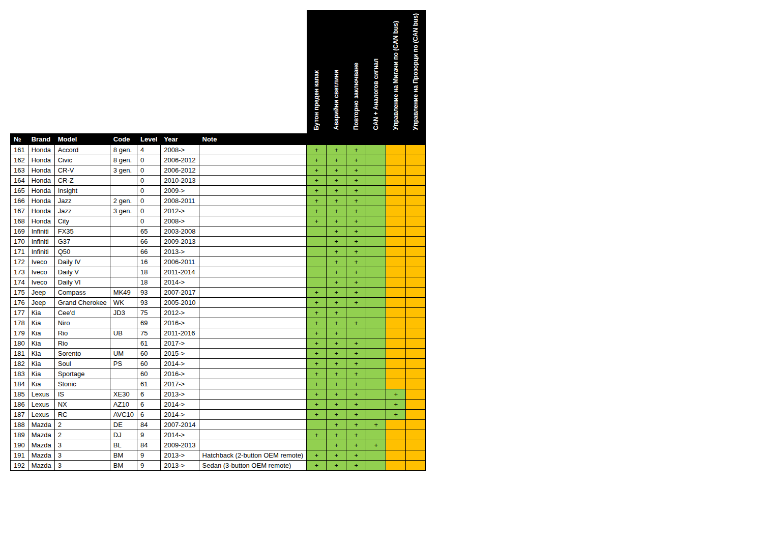| | | | | | | | Бутон преден капак | Аварийни светлини | Повторно заключване | CAN + Аналогов сигнал | Управление на Мигачи по (CAN bus) | Управление на Прозорци по (CAN bus) |
| --- | --- | --- | --- | --- | --- | --- | --- | --- | --- | --- | --- | --- |
| № | Brand | Model | Code | Level | Year | Note | | | | | | |
| 161 | Honda | Accord | 8 gen. | 4 | 2008-> | | + | + | + | | | |
| 162 | Honda | Civic | 8 gen. | 0 | 2006-2012 | | + | + | + | | | |
| 163 | Honda | CR-V | 3 gen. | 0 | 2006-2012 | | + | + | + | | | |
| 164 | Honda | CR-Z | | 0 | 2010-2013 | | + | + | + | | | |
| 165 | Honda | Insight | | 0 | 2009-> | | + | + | + | | | |
| 166 | Honda | Jazz | 2 gen. | 0 | 2008-2011 | | + | + | + | | | |
| 167 | Honda | Jazz | 3 gen. | 0 | 2012-> | | + | + | + | | | |
| 168 | Honda | City | | 0 | 2008-> | | + | + | + | | | |
| 169 | Infiniti | FX35 | | 65 | 2003-2008 | | | + | + | | | |
| 170 | Infiniti | G37 | | 66 | 2009-2013 | | | + | + | | | |
| 171 | Infiniti | Q50 | | 66 | 2013-> | | | + | + | | | |
| 172 | Iveco | Daily IV | | 16 | 2006-2011 | | | + | + | | | |
| 173 | Iveco | Daily V | | 18 | 2011-2014 | | | + | + | | | |
| 174 | Iveco | Daily VI | | 18 | 2014-> | | | + | + | | | |
| 175 | Jeep | Compass | MK49 | 93 | 2007-2017 | | + | + | + | | | |
| 176 | Jeep | Grand Cherokee | WK | 93 | 2005-2010 | | + | + | + | | | |
| 177 | Kia | Cee'd | JD3 | 75 | 2012-> | | + | + | | | | |
| 178 | Kia | Niro | | 69 | 2016-> | | + | + | + | | | |
| 179 | Kia | Rio | UB | 75 | 2011-2016 | | + | + | | | | |
| 180 | Kia | Rio | | 61 | 2017-> | | + | + | + | | | |
| 181 | Kia | Sorento | UM | 60 | 2015-> | | + | + | + | | | |
| 182 | Kia | Soul | PS | 60 | 2014-> | | + | + | + | | | |
| 183 | Kia | Sportage | | 60 | 2016-> | | + | + | + | | | |
| 184 | Kia | Stonic | | 61 | 2017-> | | + | + | + | | | |
| 185 | Lexus | IS | XE30 | 6 | 2013-> | | + | + | + | | + | |
| 186 | Lexus | NX | AZ10 | 6 | 2014-> | | + | + | + | | + | |
| 187 | Lexus | RC | AVC10 | 6 | 2014-> | | + | + | + | | + | |
| 188 | Mazda | 2 | DE | 84 | 2007-2014 | | | + | + | + | | |
| 189 | Mazda | 2 | DJ | 9 | 2014-> | | + | + | + | | | |
| 190 | Mazda | 3 | BL | 84 | 2009-2013 | | | + | + | + | | |
| 191 | Mazda | 3 | BM | 9 | 2013-> | Hatchback (2-button OEM remote) | + | + | + | | | |
| 192 | Mazda | 3 | BM | 9 | 2013-> | Sedan (3-button OEM remote) | + | + | + | | | |